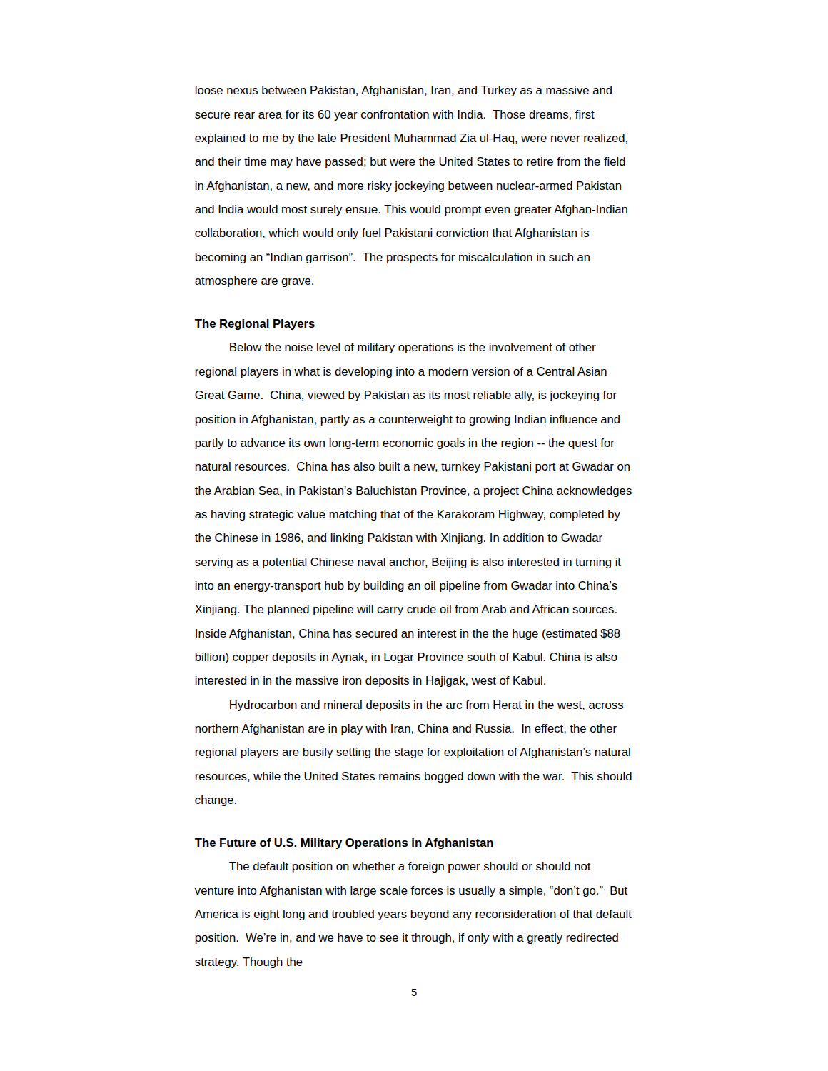loose nexus between Pakistan, Afghanistan, Iran, and Turkey as a massive and secure rear area for its 60 year confrontation with India. Those dreams, first explained to me by the late President Muhammad Zia ul-Haq, were never realized, and their time may have passed; but were the United States to retire from the field in Afghanistan, a new, and more risky jockeying between nuclear-armed Pakistan and India would most surely ensue. This would prompt even greater Afghan-Indian collaboration, which would only fuel Pakistani conviction that Afghanistan is becoming an “Indian garrison”. The prospects for miscalculation in such an atmosphere are grave.
The Regional Players
Below the noise level of military operations is the involvement of other regional players in what is developing into a modern version of a Central Asian Great Game. China, viewed by Pakistan as its most reliable ally, is jockeying for position in Afghanistan, partly as a counterweight to growing Indian influence and partly to advance its own long-term economic goals in the region -- the quest for natural resources. China has also built a new, turnkey Pakistani port at Gwadar on the Arabian Sea, in Pakistan's Baluchistan Province, a project China acknowledges as having strategic value matching that of the Karakoram Highway, completed by the Chinese in 1986, and linking Pakistan with Xinjiang. In addition to Gwadar serving as a potential Chinese naval anchor, Beijing is also interested in turning it into an energy-transport hub by building an oil pipeline from Gwadar into China’s Xinjiang. The planned pipeline will carry crude oil from Arab and African sources. Inside Afghanistan, China has secured an interest in the the huge (estimated $88 billion) copper deposits in Aynak, in Logar Province south of Kabul. China is also interested in in the massive iron deposits in Hajigak, west of Kabul.
Hydrocarbon and mineral deposits in the arc from Herat in the west, across northern Afghanistan are in play with Iran, China and Russia. In effect, the other regional players are busily setting the stage for exploitation of Afghanistan’s natural resources, while the United States remains bogged down with the war. This should change.
The Future of U.S. Military Operations in Afghanistan
The default position on whether a foreign power should or should not venture into Afghanistan with large scale forces is usually a simple, “don’t go.” But America is eight long and troubled years beyond any reconsideration of that default position. We’re in, and we have to see it through, if only with a greatly redirected strategy. Though the
5